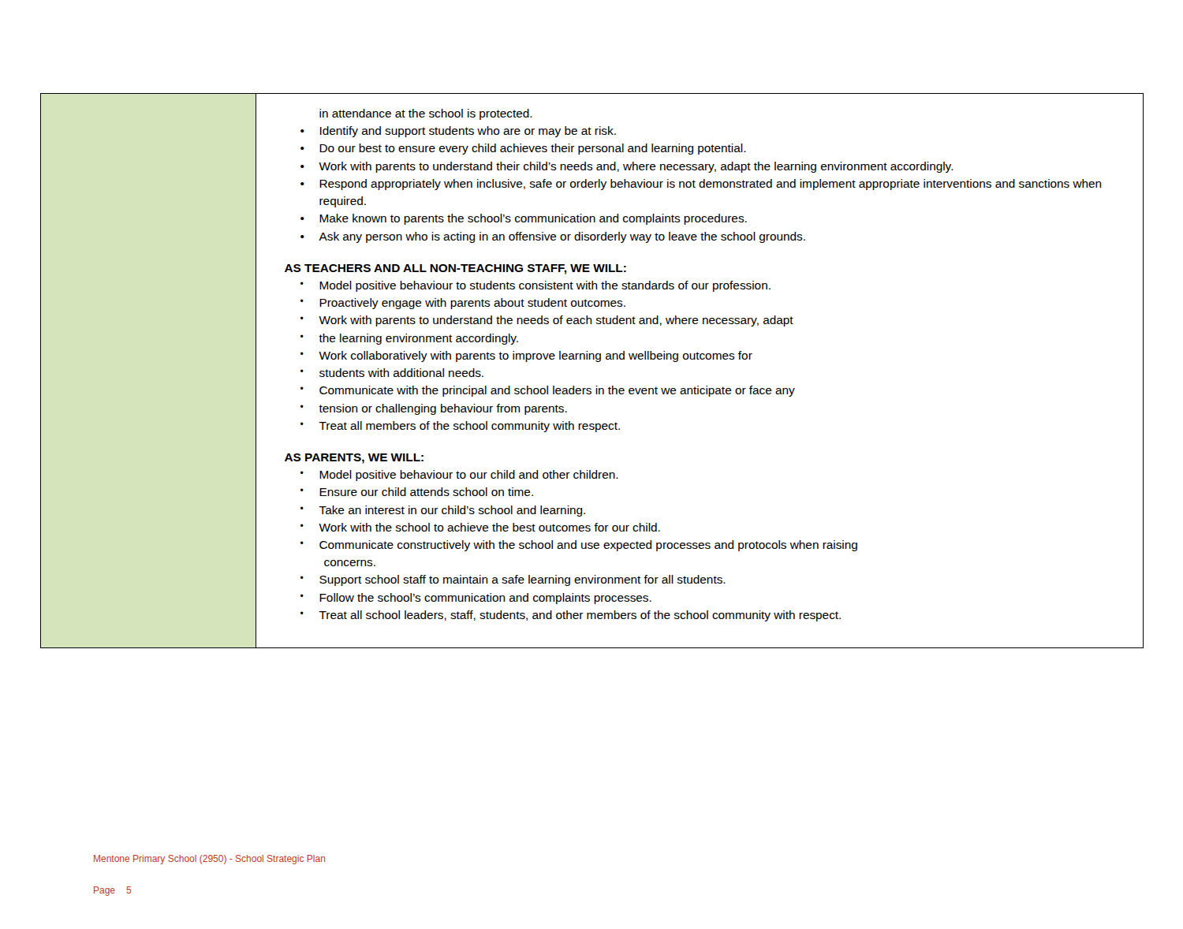| | in attendance at the school is protected. Identify and support students who are or may be at risk. Do our best to ensure every child achieves their personal and learning potential. Work with parents to understand their child’s needs and, where necessary, adapt the learning environment accordingly. Respond appropriately when inclusive, safe or orderly behaviour is not demonstrated and implement appropriate interventions and sanctions when required. Make known to parents the school’s communication and complaints procedures. Ask any person who is acting in an offensive or disorderly way to leave the school grounds. AS TEACHERS AND ALL NON-TEACHING STAFF, WE WILL: Model positive behaviour to students consistent with the standards of our profession. Proactively engage with parents about student outcomes. Work with parents to understand the needs of each student and, where necessary, adapt the learning environment accordingly. Work collaboratively with parents to improve learning and wellbeing outcomes for students with additional needs. Communicate with the principal and school leaders in the event we anticipate or face any tension or challenging behaviour from parents. Treat all members of the school community with respect. AS PARENTS, WE WILL: Model positive behaviour to our child and other children. Ensure our child attends school on time. Take an interest in our child’s school and learning. Work with the school to achieve the best outcomes for our child. Communicate constructively with the school and use expected processes and protocols when raising concerns. Support school staff to maintain a safe learning environment for all students. Follow the school’s communication and complaints processes. Treat all school leaders, staff, students, and other members of the school community with respect. |
Mentone Primary School (2950) - School Strategic Plan
Page5